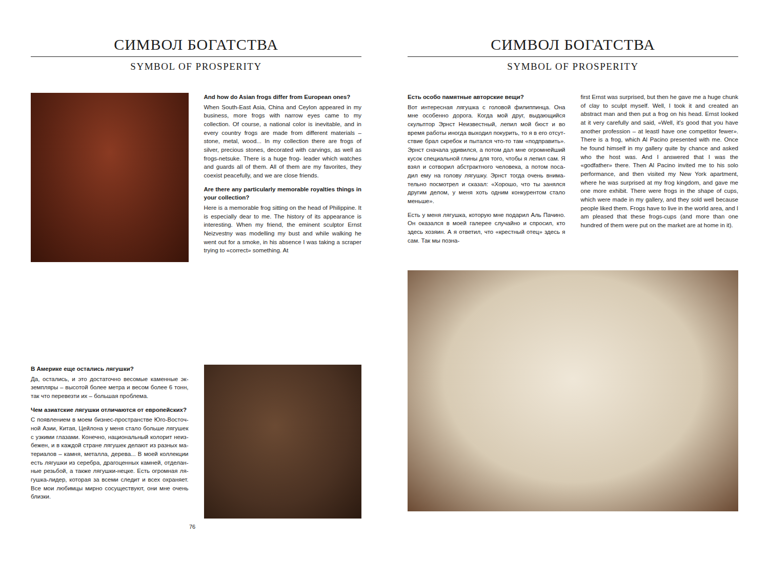Символ богатства
Symbol of Prosperity
And how do Asian frogs differ from European ones?
When South-East Asia, China and Ceylon appeared in my business, more frogs with narrow eyes came to my collection. Of course, a national color is inevitable, and in every country frogs are made from different materials – stone, metal, wood... In my collection there are frogs of silver, precious stones, decorated with carvings, as well as frogs-netsuke. There is a huge frog- leader which watches and guards all of them. All of them are my favorites, they coexist peacefully, and we are close friends.
Are there any particularly memorable royalties things in your collection?
Here is a memorable frog sitting on the head of Philippine. It is especially dear to me. The history of its appearance is interesting. When my friend, the eminent sculptor Ernst Neizvestny was modelling my bust and while walking he went out for a smoke, in his absence I was taking a scraper trying to «correct» something. At
В Америке еще остались лягушки?
Да, остались, и это достаточно весомые каменные экземпляры – высотой более метра и весом более 6 тонн, так что перевезти их – большая проблема.
Чем азиатские лягушки отличаются от европейских?
С появлением в моем бизнес-пространстве Юго-Восточной Азии, Китая, Цейлона у меня стало больше лягушек с узкими глазами. Конечно, национальный колорит неизбежен, и в каждой стране лягушек делают из разных материалов – камня, металла, дерева... В моей коллекции есть лягушки из серебра, драгоценных камней, отделанные резьбой, а также лягушки-нецке. Есть огромная лягушка-лидер, которая за всеми следит и всех охраняет. Все мои любимцы мирно сосуществуют, они мне очень близки.
76
Символ богатства
Symbol of Prosperity
Есть особо памятные авторские вещи?
Вот интересная лягушка с головой филиппинца. Она мне особенно дорога. Когда мой друг, выдающийся скульптор Эрнст Неизвестный, лепил мой бюст и во время работы иногда выходил покурить, то я в его отсутствие брал скребок и пытался что-то там «подправить». Эрнст сначала удивился, а потом дал мне огромнейший кусок специальной глины для того, чтобы я лепил сам. Я взял и сотворил абстрактного человека, а потом посадил ему на голову лягушку. Эрнст тогда очень внимательно посмотрел и сказал: «Хорошо, что ты занялся другим делом, у меня хоть одним конкурентом стало меньше».
Есть у меня лягушка, которую мне подарил Аль Пачино. Он оказался в моей галерее случайно и спросил, кто здесь хозяин. А я ответил, что «крестный отец» здесь я сам. Так мы позна-
first Ernst was surprised, but then he gave me a huge chunk of clay to sculpt myself. Well, I took it and created an abstract man and then put a frog on his head. Ernst looked at it very carefully and said, «Well, it's good that you have another profession – at leastI have one competitor fewer». There is a frog, which Al Pacino presented with me. Once he found himself in my gallery quite by chance and asked who the host was. And I answered that I was the «godfather» there. Then Al Pacino invited me to his solo performance, and then visited my New York apartment, where he was surprised at my frog kingdom, and gave me one more exhibit. There were frogs in the shape of cups, which were made in my gallery, and they sold well because people liked them. Frogs have to live in the world area, and I am pleased that these frogs-cups (and more than one hundred of them were put on the market are at home in it).